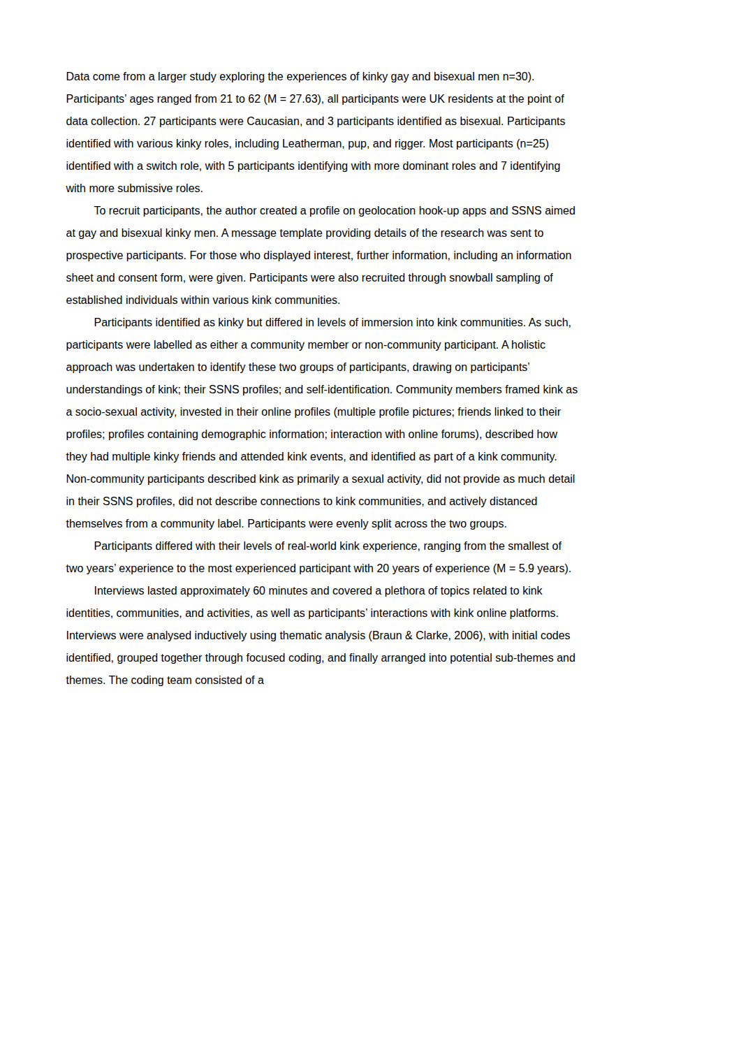Data come from a larger study exploring the experiences of kinky gay and bisexual men n=30). Participants’ ages ranged from 21 to 62 (M = 27.63), all participants were UK residents at the point of data collection. 27 participants were Caucasian, and 3 participants identified as bisexual. Participants identified with various kinky roles, including Leatherman, pup, and rigger. Most participants (n=25) identified with a switch role, with 5 participants identifying with more dominant roles and 7 identifying with more submissive roles.
To recruit participants, the author created a profile on geolocation hook-up apps and SSNS aimed at gay and bisexual kinky men. A message template providing details of the research was sent to prospective participants. For those who displayed interest, further information, including an information sheet and consent form, were given. Participants were also recruited through snowball sampling of established individuals within various kink communities.
Participants identified as kinky but differed in levels of immersion into kink communities. As such, participants were labelled as either a community member or non-community participant. A holistic approach was undertaken to identify these two groups of participants, drawing on participants’ understandings of kink; their SSNS profiles; and self-identification. Community members framed kink as a socio-sexual activity, invested in their online profiles (multiple profile pictures; friends linked to their profiles; profiles containing demographic information; interaction with online forums), described how they had multiple kinky friends and attended kink events, and identified as part of a kink community. Non-community participants described kink as primarily a sexual activity, did not provide as much detail in their SSNS profiles, did not describe connections to kink communities, and actively distanced themselves from a community label. Participants were evenly split across the two groups.
Participants differed with their levels of real-world kink experience, ranging from the smallest of two years’ experience to the most experienced participant with 20 years of experience (M = 5.9 years).
Interviews lasted approximately 60 minutes and covered a plethora of topics related to kink identities, communities, and activities, as well as participants’ interactions with kink online platforms. Interviews were analysed inductively using thematic analysis (Braun & Clarke, 2006), with initial codes identified, grouped together through focused coding, and finally arranged into potential sub-themes and themes. The coding team consisted of a